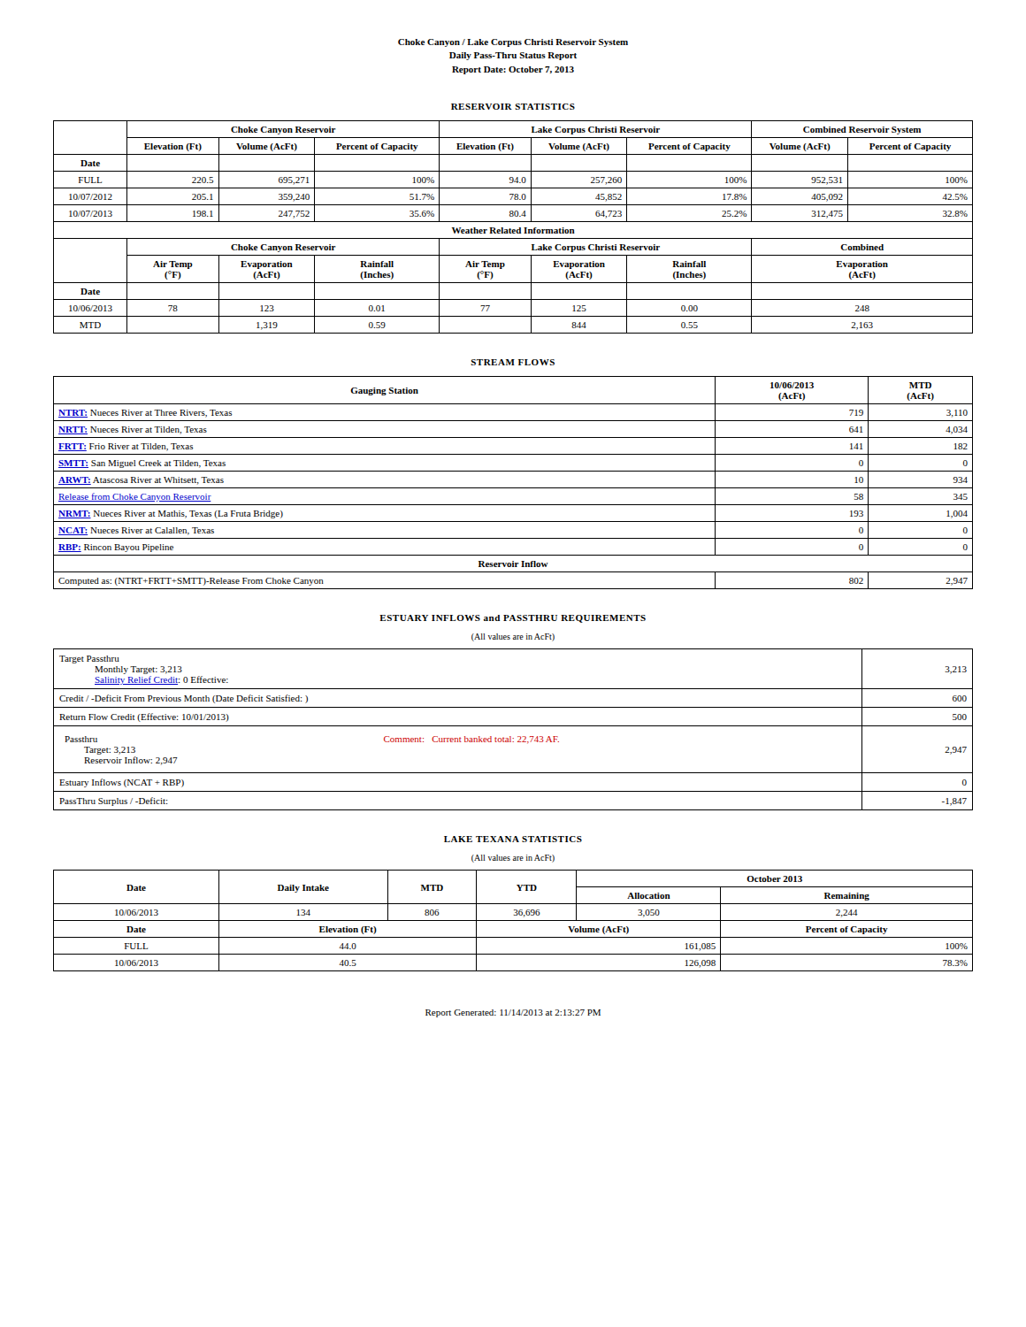Choke Canyon / Lake Corpus Christi Reservoir System
Daily Pass-Thru Status Report
Report Date: October 7, 2013
RESERVOIR STATISTICS
| | Choke Canyon Reservoir | Lake Corpus Christi Reservoir | Combined Reservoir System |
| --- | --- | --- | --- |
| Elevation (Ft) | Volume (AcFt) | Percent of Capacity | Elevation (Ft) | Volume (AcFt) | Percent of Capacity | Volume (AcFt) | Percent of Capacity |
| Date | | | | | | | | |
| FULL | 220.5 | 695,271 | 100% | 94.0 | 257,260 | 100% | 952,531 | 100% |
| 10/07/2012 | 205.1 | 359,240 | 51.7% | 78.0 | 45,852 | 17.8% | 405,092 | 42.5% |
| 10/07/2013 | 198.1 | 247,752 | 35.6% | 80.4 | 64,723 | 25.2% | 312,475 | 32.8% |
| Weather Related Information |
| | Choke Canyon Reservoir | Lake Corpus Christi Reservoir | Combined |
| Air Temp (°F) | Evaporation (AcFt) | Rainfall (Inches) | Air Temp (°F) | Evaporation (AcFt) | Rainfall (Inches) | Evaporation (AcFt) |
| Date | | | | | | | |
| 10/06/2013 | 78 | 123 | 0.01 | 77 | 125 | 0.00 | 248 |
| MTD | | 1,319 | 0.59 | | 844 | 0.55 | 2,163 |
STREAM FLOWS
| Gauging Station | 10/06/2013 (AcFt) | MTD (AcFt) |
| --- | --- | --- |
| NTRT: Nueces River at Three Rivers, Texas | 719 | 3,110 |
| NRTT: Nueces River at Tilden, Texas | 641 | 4,034 |
| FRTT: Frio River at Tilden, Texas | 141 | 182 |
| SMTT: San Miguel Creek at Tilden, Texas | 0 | 0 |
| ARWT: Atascosa River at Whitsett, Texas | 10 | 934 |
| Release from Choke Canyon Reservoir | 58 | 345 |
| NRMT: Nueces River at Mathis, Texas (La Fruta Bridge) | 193 | 1,004 |
| NCAT: Nueces River at Calallen, Texas | 0 | 0 |
| RBP: Rincon Bayou Pipeline | 0 | 0 |
| Reservoir Inflow |
| Computed as: (NTRT+FRTT+SMTT)-Release From Choke Canyon | 802 | 2,947 |
ESTUARY INFLOWS and PASSTHRU REQUIREMENTS
(All values are in AcFt)
| Target Passthru Monthly Target: 3,213 Salinity Relief Credit : 0 Effective: | 3,213 |
| Credit / -Deficit From Previous Month (Date Deficit Satisfied: ) | 600 |
| Return Flow Credit (Effective: 10/01/2013) | 500 |
| / Passthru Target: 3,213 Reservoir Inflow: 2,947 / Comment: Current banked total: 22,743 AF. / | 2,947 |
| Estuary Inflows (NCAT + RBP) | 0 |
| PassThru Surplus / -Deficit: | -1,847 |
LAKE TEXANA STATISTICS
(All values are in AcFt)
| Date | Daily Intake | MTD | YTD | October 2013 |
| --- | --- | --- | --- | --- |
| Allocation | Remaining |
| 10/06/2013 | 134 | 806 | 36,696 | 3,050 | 2,244 |
| Date | Elevation (Ft) | Volume (AcFt) | Percent of Capacity |
| FULL | 44.0 | 161,085 | 100% |
| 10/06/2013 | 40.5 | 126,098 | 78.3% |
Report Generated: 11/14/2013 at 2:13:27 PM